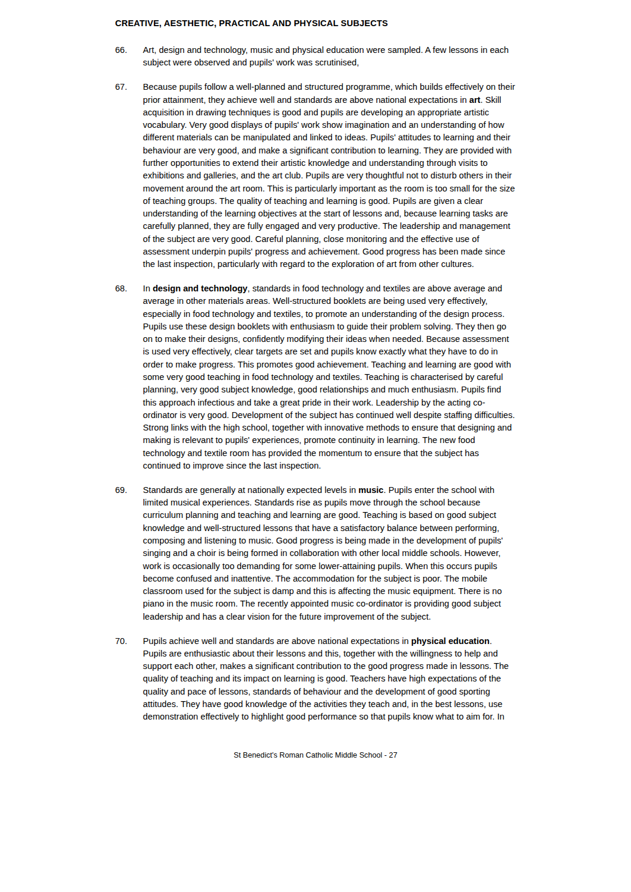Creative, Aesthetic, Practical and Physical Subjects
66. Art, design and technology, music and physical education were sampled. A few lessons in each subject were observed and pupils' work was scrutinised,
67. Because pupils follow a well-planned and structured programme, which builds effectively on their prior attainment, they achieve well and standards are above national expectations in art. Skill acquisition in drawing techniques is good and pupils are developing an appropriate artistic vocabulary. Very good displays of pupils' work show imagination and an understanding of how different materials can be manipulated and linked to ideas. Pupils' attitudes to learning and their behaviour are very good, and make a significant contribution to learning. They are provided with further opportunities to extend their artistic knowledge and understanding through visits to exhibitions and galleries, and the art club. Pupils are very thoughtful not to disturb others in their movement around the art room. This is particularly important as the room is too small for the size of teaching groups. The quality of teaching and learning is good. Pupils are given a clear understanding of the learning objectives at the start of lessons and, because learning tasks are carefully planned, they are fully engaged and very productive. The leadership and management of the subject are very good. Careful planning, close monitoring and the effective use of assessment underpin pupils' progress and achievement. Good progress has been made since the last inspection, particularly with regard to the exploration of art from other cultures.
68. In design and technology, standards in food technology and textiles are above average and average in other materials areas. Well-structured booklets are being used very effectively, especially in food technology and textiles, to promote an understanding of the design process. Pupils use these design booklets with enthusiasm to guide their problem solving. They then go on to make their designs, confidently modifying their ideas when needed. Because assessment is used very effectively, clear targets are set and pupils know exactly what they have to do in order to make progress. This promotes good achievement. Teaching and learning are good with some very good teaching in food technology and textiles. Teaching is characterised by careful planning, very good subject knowledge, good relationships and much enthusiasm. Pupils find this approach infectious and take a great pride in their work. Leadership by the acting co-ordinator is very good. Development of the subject has continued well despite staffing difficulties. Strong links with the high school, together with innovative methods to ensure that designing and making is relevant to pupils' experiences, promote continuity in learning. The new food technology and textile room has provided the momentum to ensure that the subject has continued to improve since the last inspection.
69. Standards are generally at nationally expected levels in music. Pupils enter the school with limited musical experiences. Standards rise as pupils move through the school because curriculum planning and teaching and learning are good. Teaching is based on good subject knowledge and well-structured lessons that have a satisfactory balance between performing, composing and listening to music. Good progress is being made in the development of pupils' singing and a choir is being formed in collaboration with other local middle schools. However, work is occasionally too demanding for some lower-attaining pupils. When this occurs pupils become confused and inattentive. The accommodation for the subject is poor. The mobile classroom used for the subject is damp and this is affecting the music equipment. There is no piano in the music room. The recently appointed music co-ordinator is providing good subject leadership and has a clear vision for the future improvement of the subject.
70. Pupils achieve well and standards are above national expectations in physical education. Pupils are enthusiastic about their lessons and this, together with the willingness to help and support each other, makes a significant contribution to the good progress made in lessons. The quality of teaching and its impact on learning is good. Teachers have high expectations of the quality and pace of lessons, standards of behaviour and the development of good sporting attitudes. They have good knowledge of the activities they teach and, in the best lessons, use demonstration effectively to highlight good performance so that pupils know what to aim for. In
St Benedict's Roman Catholic Middle School - 27